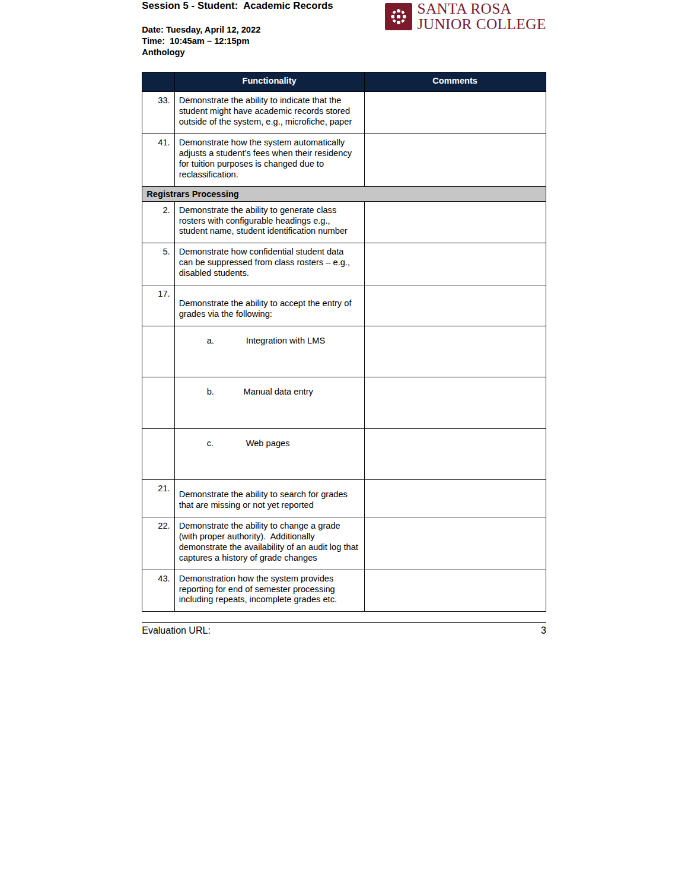Session 5 - Student: Academic Records
Date: Tuesday, April 12, 2022
Time: 10:45am – 12:15pm
Anthology
SANTA ROSA JUNIOR COLLEGE
| | Functionality | Comments |
| --- | --- | --- |
| 33. | Demonstrate the ability to indicate that the student might have academic records stored outside of the system, e.g., microfiche, paper | |
| 41. | Demonstrate how the system automatically adjusts a student’s fees when their residency for tuition purposes is changed due to reclassification. | |
| Registrars Processing |
| 2. | Demonstrate the ability to generate class rosters with configurable headings e.g., student name, student identification number | |
| 5. | Demonstrate how confidential student data can be suppressed from class rosters – e.g., disabled students. | |
| 17. | Demonstrate the ability to accept the entry of grades via the following: | |
| | a. Integration with LMS | |
| | b. Manual data entry | |
| | c. Web pages | |
| 21. | Demonstrate the ability to search for grades that are missing or not yet reported | |
| 22. | Demonstrate the ability to change a grade (with proper authority). Additionally demonstrate the availability of an audit log that captures a history of grade changes | |
| 43. | Demonstration how the system provides reporting for end of semester processing including repeats, incomplete grades etc. | |
Evaluation URL: 3